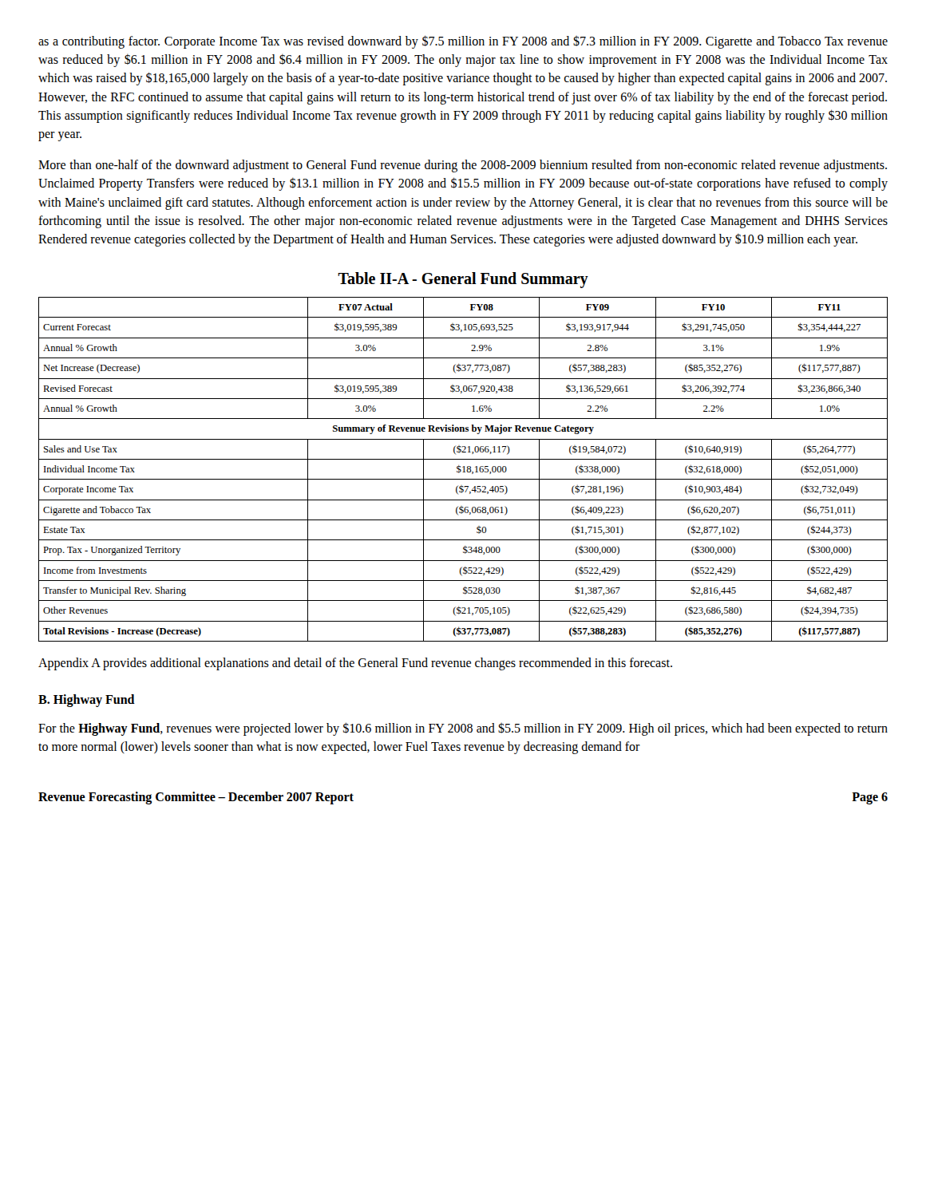as a contributing factor. Corporate Income Tax was revised downward by $7.5 million in FY 2008 and $7.3 million in FY 2009. Cigarette and Tobacco Tax revenue was reduced by $6.1 million in FY 2008 and $6.4 million in FY 2009. The only major tax line to show improvement in FY 2008 was the Individual Income Tax which was raised by $18,165,000 largely on the basis of a year-to-date positive variance thought to be caused by higher than expected capital gains in 2006 and 2007. However, the RFC continued to assume that capital gains will return to its long-term historical trend of just over 6% of tax liability by the end of the forecast period. This assumption significantly reduces Individual Income Tax revenue growth in FY 2009 through FY 2011 by reducing capital gains liability by roughly $30 million per year.
More than one-half of the downward adjustment to General Fund revenue during the 2008-2009 biennium resulted from non-economic related revenue adjustments. Unclaimed Property Transfers were reduced by $13.1 million in FY 2008 and $15.5 million in FY 2009 because out-of-state corporations have refused to comply with Maine's unclaimed gift card statutes. Although enforcement action is under review by the Attorney General, it is clear that no revenues from this source will be forthcoming until the issue is resolved. The other major non-economic related revenue adjustments were in the Targeted Case Management and DHHS Services Rendered revenue categories collected by the Department of Health and Human Services. These categories were adjusted downward by $10.9 million each year.
Table II-A - General Fund Summary
| | FY07 Actual | FY08 | FY09 | FY10 | FY11 |
| --- | --- | --- | --- | --- | --- |
| Current Forecast | $3,019,595,389 | $3,105,693,525 | $3,193,917,944 | $3,291,745,050 | $3,354,444,227 |
| Annual % Growth | 3.0% | 2.9% | 2.8% | 3.1% | 1.9% |
| Net Increase (Decrease) | | ($37,773,087) | ($57,388,283) | ($85,352,276) | ($117,577,887) |
| Revised Forecast | $3,019,595,389 | $3,067,920,438 | $3,136,529,661 | $3,206,392,774 | $3,236,866,340 |
| Annual % Growth | 3.0% | 1.6% | 2.2% | 2.2% | 1.0% |
| Summary of Revenue Revisions by Major Revenue Category |
| Sales and Use Tax | | ($21,066,117) | ($19,584,072) | ($10,640,919) | ($5,264,777) |
| Individual Income Tax | | $18,165,000 | ($338,000) | ($32,618,000) | ($52,051,000) |
| Corporate Income Tax | | ($7,452,405) | ($7,281,196) | ($10,903,484) | ($32,732,049) |
| Cigarette and Tobacco Tax | | ($6,068,061) | ($6,409,223) | ($6,620,207) | ($6,751,011) |
| Estate Tax | | $0 | ($1,715,301) | ($2,877,102) | ($244,373) |
| Prop. Tax - Unorganized Territory | | $348,000 | ($300,000) | ($300,000) | ($300,000) |
| Income from Investments | | ($522,429) | ($522,429) | ($522,429) | ($522,429) |
| Transfer to Municipal Rev. Sharing | | $528,030 | $1,387,367 | $2,816,445 | $4,682,487 |
| Other Revenues | | ($21,705,105) | ($22,625,429) | ($23,686,580) | ($24,394,735) |
| Total Revisions - Increase (Decrease) | | ($37,773,087) | ($57,388,283) | ($85,352,276) | ($117,577,887) |
Appendix A provides additional explanations and detail of the General Fund revenue changes recommended in this forecast.
B. Highway Fund
For the Highway Fund, revenues were projected lower by $10.6 million in FY 2008 and $5.5 million in FY 2009. High oil prices, which had been expected to return to more normal (lower) levels sooner than what is now expected, lower Fuel Taxes revenue by decreasing demand for
Revenue Forecasting Committee – December 2007 Report Page 6